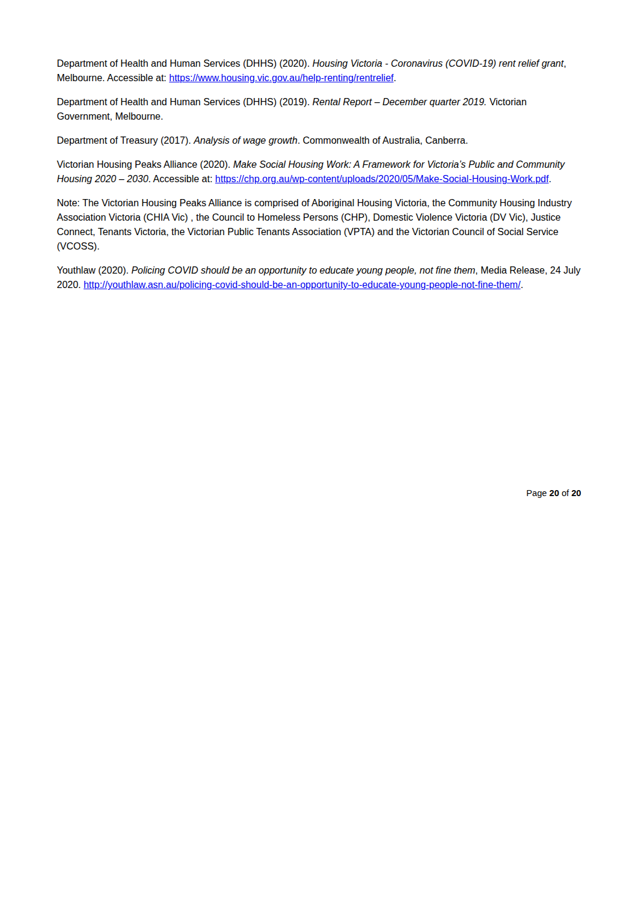Department of Health and Human Services (DHHS) (2020). Housing Victoria - Coronavirus (COVID-19) rent relief grant, Melbourne. Accessible at: https://www.housing.vic.gov.au/help-renting/rentrelief.
Department of Health and Human Services (DHHS) (2019). Rental Report – December quarter 2019. Victorian Government, Melbourne.
Department of Treasury (2017). Analysis of wage growth. Commonwealth of Australia, Canberra.
Victorian Housing Peaks Alliance (2020). Make Social Housing Work: A Framework for Victoria’s Public and Community Housing 2020 – 2030. Accessible at: https://chp.org.au/wp-content/uploads/2020/05/Make-Social-Housing-Work.pdf.
Note: The Victorian Housing Peaks Alliance is comprised of Aboriginal Housing Victoria, the Community Housing Industry Association Victoria (CHIA Vic) , the Council to Homeless Persons (CHP), Domestic Violence Victoria (DV Vic), Justice Connect, Tenants Victoria, the Victorian Public Tenants Association (VPTA) and the Victorian Council of Social Service (VCOSS).
Youthlaw (2020). Policing COVID should be an opportunity to educate young people, not fine them, Media Release, 24 July 2020. http://youthlaw.asn.au/policing-covid-should-be-an-opportunity-to-educate-young-people-not-fine-them/.
Page 20 of 20